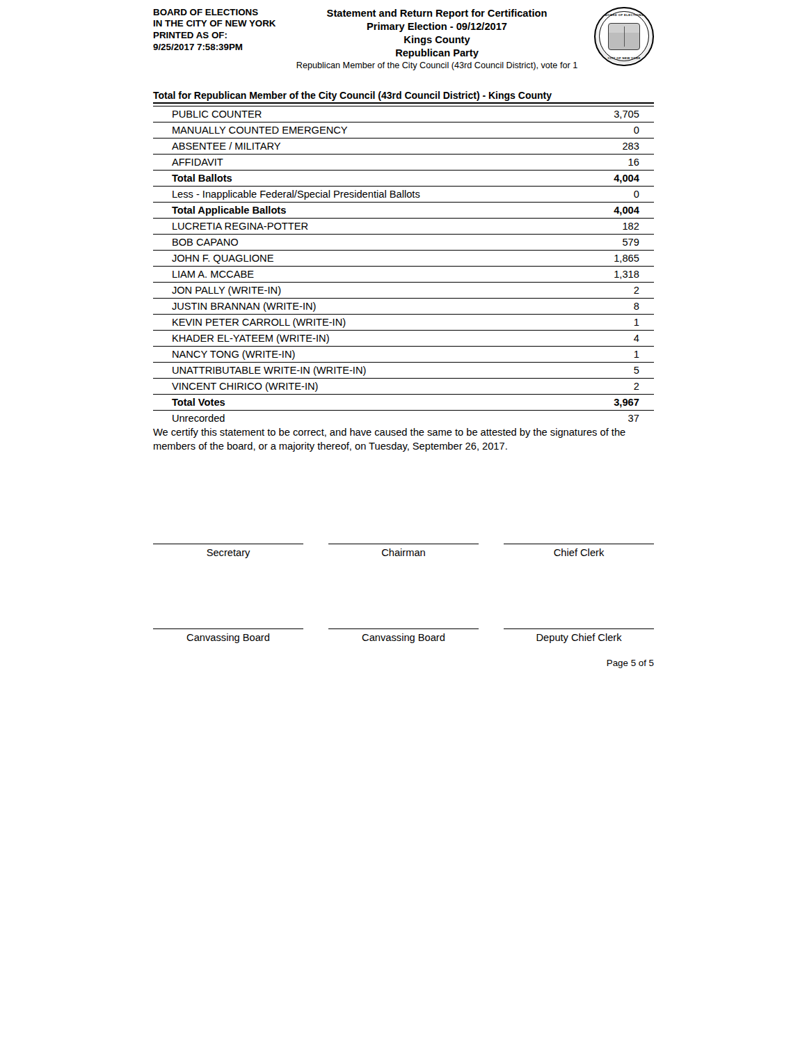BOARD OF ELECTIONS
IN THE CITY OF NEW YORK
PRINTED AS OF:
9/25/2017 7:58:39PM
Statement and Return Report for Certification
Primary Election - 09/12/2017
Kings County
Republican Party
Republican Member of the City Council (43rd Council District), vote for 1
BOARD OF ELECTIONS
CITY OF NEW YORK
Total for Republican Member of the City Council (43rd Council District) - Kings County
| PUBLIC COUNTER | 3,705 |
| MANUALLY COUNTED EMERGENCY | 0 |
| ABSENTEE / MILITARY | 283 |
| AFFIDAVIT | 16 |
| Total Ballots | 4,004 |
| Less - Inapplicable Federal/Special Presidential Ballots | 0 |
| Total Applicable Ballots | 4,004 |
| LUCRETIA REGINA-POTTER | 182 |
| BOB CAPANO | 579 |
| JOHN F. QUAGLIONE | 1,865 |
| LIAM A. MCCABE | 1,318 |
| JON PALLY (WRITE-IN) | 2 |
| JUSTIN BRANNAN (WRITE-IN) | 8 |
| KEVIN PETER CARROLL (WRITE-IN) | 1 |
| KHADER EL-YATEEM (WRITE-IN) | 4 |
| NANCY TONG (WRITE-IN) | 1 |
| UNATTRIBUTABLE WRITE-IN (WRITE-IN) | 5 |
| VINCENT CHIRICO (WRITE-IN) | 2 |
| Total Votes | 3,967 |
| Unrecorded | 37 |
We certify this statement to be correct, and have caused the same to be attested by the signatures of the members of the board, or a majority thereof, on Tuesday, September 26, 2017.
Secretary
Chairman
Chief Clerk
Canvassing Board
Canvassing Board
Deputy Chief Clerk
Page 5 of 5